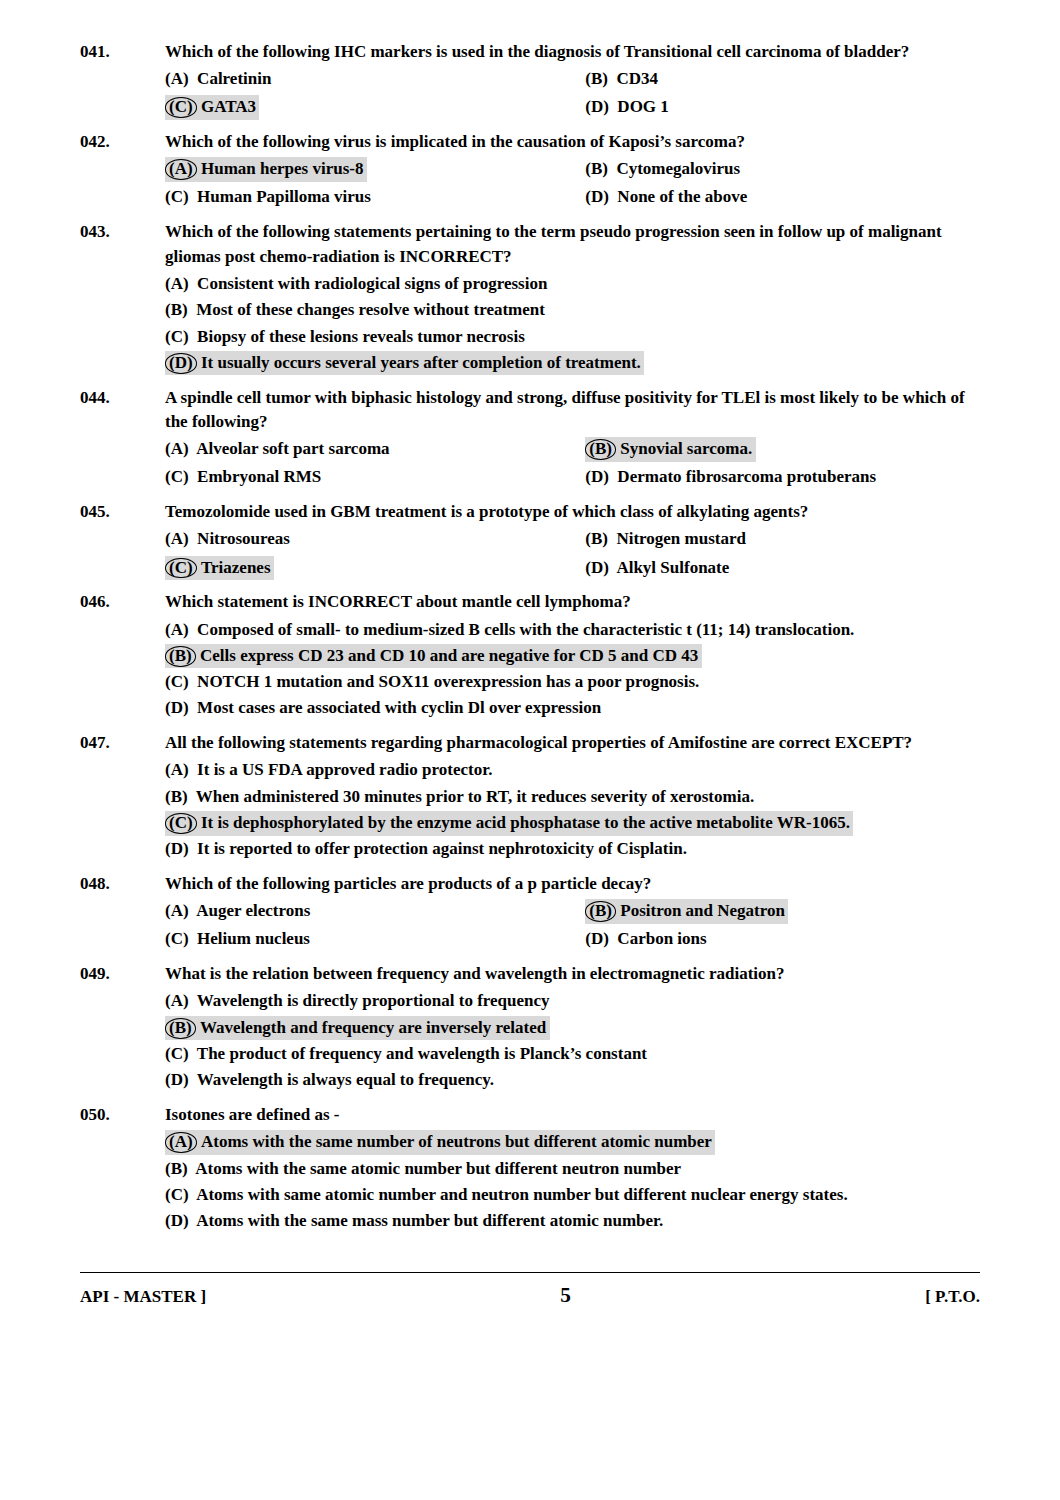041.
Which of the following IHC markers is used in the diagnosis of Transitional cell carcinoma of bladder?
(A) Calretinin
(B) CD34
(C) GATA3
(D) DOG 1
042.
Which of the following virus is implicated in the causation of Kaposi’s sarcoma?
(A) Human herpes virus-8
(B) Cytomegalovirus
(C) Human Papilloma virus
(D) None of the above
043.
Which of the following statements pertaining to the term pseudo progression seen in follow up of malignant gliomas post chemo-radiation is INCORRECT?
(A) Consistent with radiological signs of progression
(B) Most of these changes resolve without treatment
(C) Biopsy of these lesions reveals tumor necrosis
(D) It usually occurs several years after completion of treatment.
044.
A spindle cell tumor with biphasic histology and strong, diffuse positivity for TLEl is most likely to be which of the following?
(A) Alveolar soft part sarcoma
(B) Synovial sarcoma.
(C) Embryonal RMS
(D) Dermato fibrosarcoma protuberans
045.
Temozolomide used in GBM treatment is a prototype of which class of alkylating agents?
(A) Nitrosoureas
(B) Nitrogen mustard
(C) Triazenes
(D) Alkyl Sulfonate
046.
Which statement is INCORRECT about mantle cell lymphoma?
(A) Composed of small- to medium-sized B cells with the characteristic t (11; 14) translocation.
(B) Cells express CD 23 and CD 10 and are negative for CD 5 and CD 43
(C) NOTCH 1 mutation and SOX11 overexpression has a poor prognosis.
(D) Most cases are associated with cyclin Dl over expression
047.
All the following statements regarding pharmacological properties of Amifostine are correct EXCEPT?
(A) It is a US FDA approved radio protector.
(B) When administered 30 minutes prior to RT, it reduces severity of xerostomia.
(C) It is dephosphorylated by the enzyme acid phosphatase to the active metabolite WR-1065.
(D) It is reported to offer protection against nephrotoxicity of Cisplatin.
048.
Which of the following particles are products of a p particle decay?
(A) Auger electrons
(B) Positron and Negatron
(C) Helium nucleus
(D) Carbon ions
049.
What is the relation between frequency and wavelength in electromagnetic radiation?
(A) Wavelength is directly proportional to frequency
(B) Wavelength and frequency are inversely related
(C) The product of frequency and wavelength is Planck’s constant
(D) Wavelength is always equal to frequency.
050.
Isotones are defined as -
(A) Atoms with the same number of neutrons but different atomic number
(B) Atoms with the same atomic number but different neutron number
(C) Atoms with same atomic number and neutron number but different nuclear energy states.
(D) Atoms with the same mass number but different atomic number.
API - MASTER ] 5 [ P.T.O.